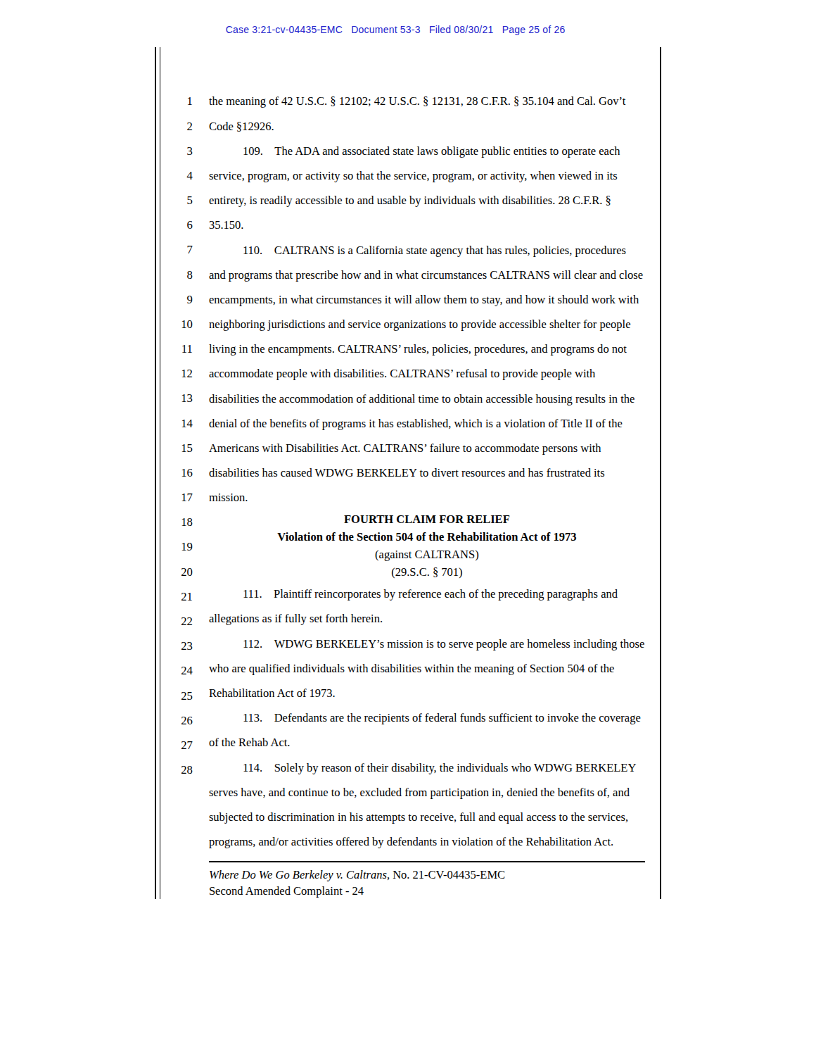Case 3:21-cv-04435-EMC Document 53-3 Filed 08/30/21 Page 25 of 26
1
2
3
4
5
6
7
8
9
10
11
12
13
14
15
16
17
18
19
20
21
22
23
24
25
26
27
28
the meaning of 42 U.S.C. § 12102; 42 U.S.C. § 12131, 28 C.F.R. § 35.104 and Cal. Gov’t Code §12926.
109. The ADA and associated state laws obligate public entities to operate each service, program, or activity so that the service, program, or activity, when viewed in its entirety, is readily accessible to and usable by individuals with disabilities. 28 C.F.R. § 35.150.
110. CALTRANS is a California state agency that has rules, policies, procedures and programs that prescribe how and in what circumstances CALTRANS will clear and close encampments, in what circumstances it will allow them to stay, and how it should work with neighboring jurisdictions and service organizations to provide accessible shelter for people living in the encampments. CALTRANS’ rules, policies, procedures, and programs do not accommodate people with disabilities. CALTRANS’ refusal to provide people with disabilities the accommodation of additional time to obtain accessible housing results in the denial of the benefits of programs it has established, which is a violation of Title II of the Americans with Disabilities Act. CALTRANS’ failure to accommodate persons with disabilities has caused WDWG BERKELEY to divert resources and has frustrated its mission.
FOURTH CLAIM FOR RELIEF
Violation of the Section 504 of the Rehabilitation Act of 1973
(against CALTRANS)
(29.S.C. § 701)
111. Plaintiff reincorporates by reference each of the preceding paragraphs and allegations as if fully set forth herein.
112. WDWG BERKELEY’s mission is to serve people are homeless including those who are qualified individuals with disabilities within the meaning of Section 504 of the Rehabilitation Act of 1973.
113. Defendants are the recipients of federal funds sufficient to invoke the coverage of the Rehab Act.
114. Solely by reason of their disability, the individuals who WDWG BERKELEY serves have, and continue to be, excluded from participation in, denied the benefits of, and subjected to discrimination in his attempts to receive, full and equal access to the services, programs, and/or activities offered by defendants in violation of the Rehabilitation Act.
Where Do We Go Berkeley v. Caltrans, No. 21-CV-04435-EMC
Second Amended Complaint - 24